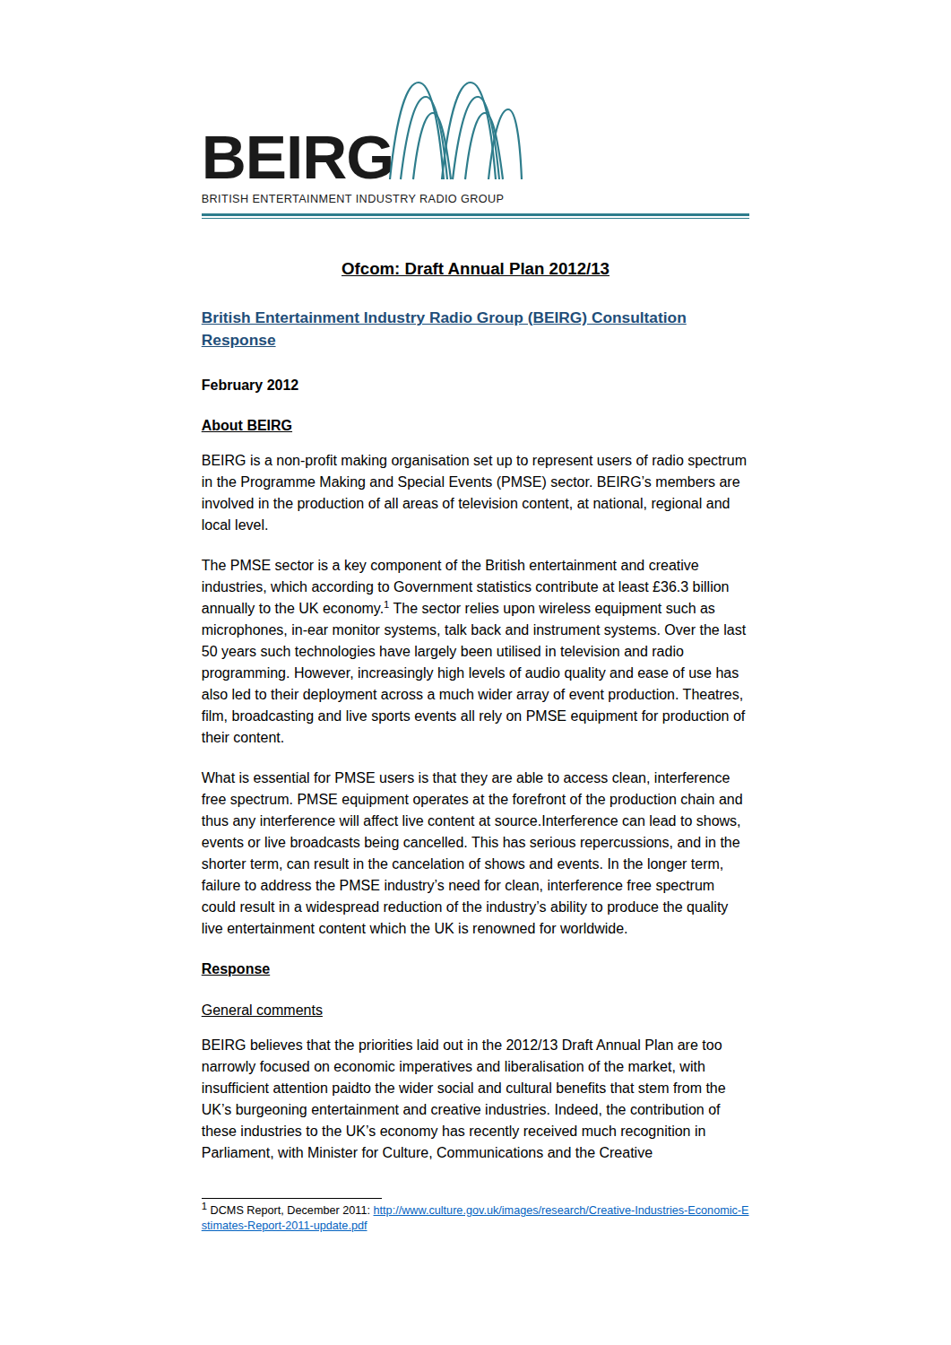BEIRG
BRITISH ENTERTAINMENT INDUSTRY RADIO GROUP
Ofcom: Draft Annual Plan 2012/13
British Entertainment Industry Radio Group (BEIRG) Consultation Response
February 2012
About BEIRG
BEIRG is a non-profit making organisation set up to represent users of radio spectrum in the Programme Making and Special Events (PMSE) sector. BEIRG’s members are involved in the production of all areas of television content, at national, regional and local level.
The PMSE sector is a key component of the British entertainment and creative industries, which according to Government statistics contribute at least £36.3 billion annually to the UK economy.1 The sector relies upon wireless equipment such as microphones, in-ear monitor systems, talk back and instrument systems. Over the last 50 years such technologies have largely been utilised in television and radio programming. However, increasingly high levels of audio quality and ease of use has also led to their deployment across a much wider array of event production. Theatres, film, broadcasting and live sports events all rely on PMSE equipment for production of their content.
What is essential for PMSE users is that they are able to access clean, interference free spectrum. PMSE equipment operates at the forefront of the production chain and thus any interference will affect live content at source.Interference can lead to shows, events or live broadcasts being cancelled. This has serious repercussions, and in the shorter term, can result in the cancelation of shows and events. In the longer term, failure to address the PMSE industry’s need for clean, interference free spectrum could result in a widespread reduction of the industry’s ability to produce the quality live entertainment content which the UK is renowned for worldwide.
Response
General comments
BEIRG believes that the priorities laid out in the 2012/13 Draft Annual Plan are too narrowly focused on economic imperatives and liberalisation of the market, with insufficient attention paidto the wider social and cultural benefits that stem from the UK’s burgeoning entertainment and creative industries. Indeed, the contribution of these industries to the UK’s economy has recently received much recognition in Parliament, with Minister for Culture, Communications and the Creative
1 DCMS Report, December 2011: http://www.culture.gov.uk/images/research/Creative-Industries-Economic-Estimates-Report-2011-update.pdf